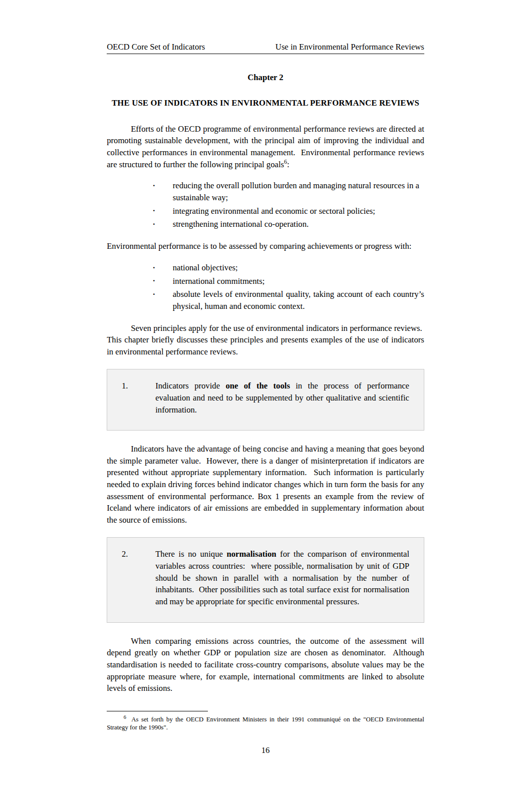OECD Core Set of Indicators Use in Environmental Performance Reviews
Chapter 2
THE USE OF INDICATORS IN ENVIRONMENTAL PERFORMANCE REVIEWS
Efforts of the OECD programme of environmental performance reviews are directed at promoting sustainable development, with the principal aim of improving the individual and collective performances in environmental management. Environmental performance reviews are structured to further the following principal goals6:
reducing the overall pollution burden and managing natural resources in a sustainable way;
integrating environmental and economic or sectoral policies;
strengthening international co-operation.
Environmental performance is to be assessed by comparing achievements or progress with:
national objectives;
international commitments;
absolute levels of environmental quality, taking account of each country’s physical, human and economic context.
Seven principles apply for the use of environmental indicators in performance reviews. This chapter briefly discusses these principles and presents examples of the use of indicators in environmental performance reviews.
1.
Indicators provide one of the tools in the process of performance evaluation and need to be supplemented by other qualitative and scientific information.
Indicators have the advantage of being concise and having a meaning that goes beyond the simple parameter value. However, there is a danger of misinterpretation if indicators are presented without appropriate supplementary information. Such information is particularly needed to explain driving forces behind indicator changes which in turn form the basis for any assessment of environmental performance. Box 1 presents an example from the review of Iceland where indicators of air emissions are embedded in supplementary information about the source of emissions.
2.
There is no unique normalisation for the comparison of environmental variables across countries: where possible, normalisation by unit of GDP should be shown in parallel with a normalisation by the number of inhabitants. Other possibilities such as total surface exist for normalisation and may be appropriate for specific environmental pressures.
When comparing emissions across countries, the outcome of the assessment will depend greatly on whether GDP or population size are chosen as denominator. Although standardisation is needed to facilitate cross-country comparisons, absolute values may be the appropriate measure where, for example, international commitments are linked to absolute levels of emissions.
6 As set forth by the OECD Environment Ministers in their 1991 communiqué on the "OECD Environmental Strategy for the 1990s".
16